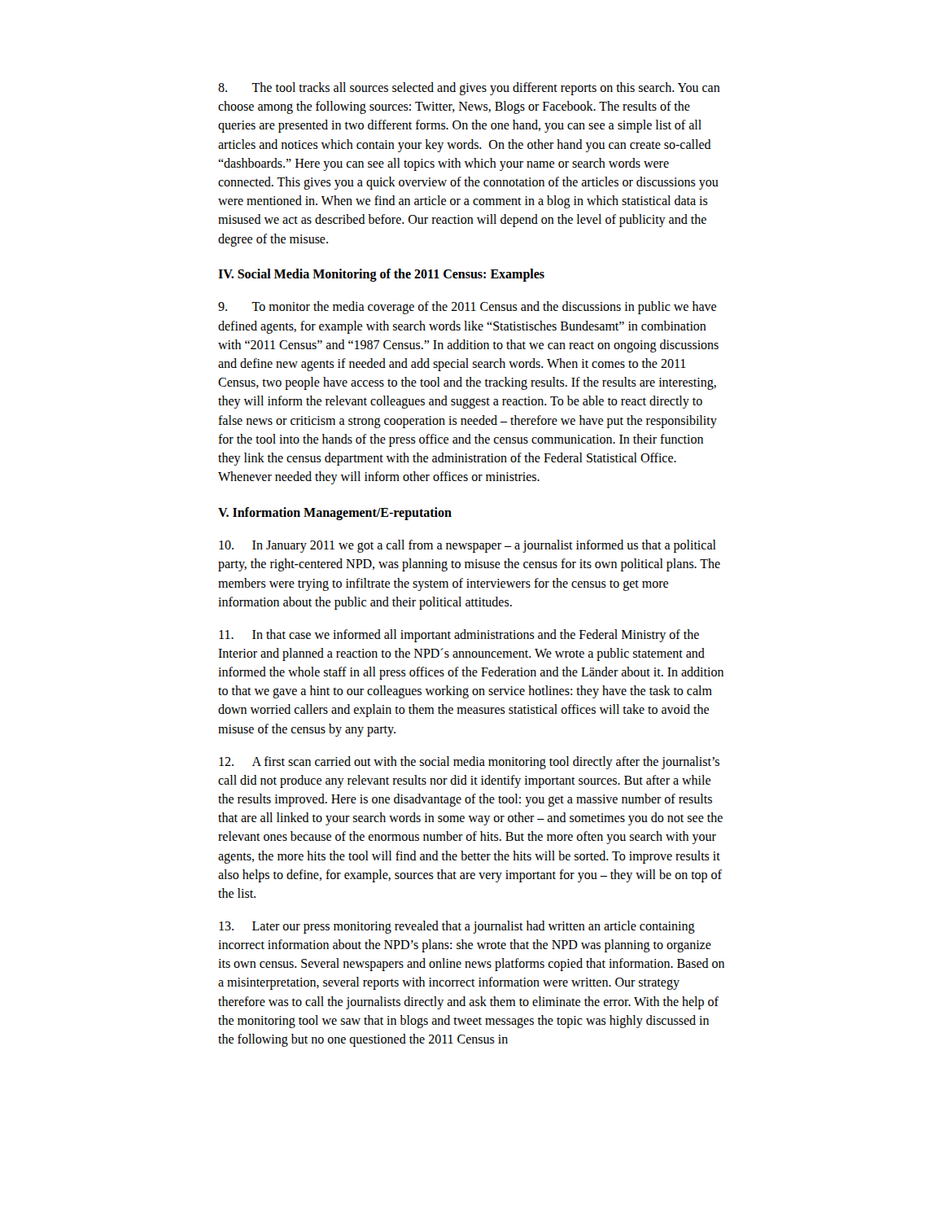8. The tool tracks all sources selected and gives you different reports on this search. You can choose among the following sources: Twitter, News, Blogs or Facebook. The results of the queries are presented in two different forms. On the one hand, you can see a simple list of all articles and notices which contain your key words. On the other hand you can create so-called “dashboards.” Here you can see all topics with which your name or search words were connected. This gives you a quick overview of the connotation of the articles or discussions you were mentioned in. When we find an article or a comment in a blog in which statistical data is misused we act as described before. Our reaction will depend on the level of publicity and the degree of the misuse.
IV. Social Media Monitoring of the 2011 Census: Examples
9. To monitor the media coverage of the 2011 Census and the discussions in public we have defined agents, for example with search words like “Statistisches Bundesamt” in combination with “2011 Census” and “1987 Census.” In addition to that we can react on ongoing discussions and define new agents if needed and add special search words. When it comes to the 2011 Census, two people have access to the tool and the tracking results. If the results are interesting, they will inform the relevant colleagues and suggest a reaction. To be able to react directly to false news or criticism a strong cooperation is needed – therefore we have put the responsibility for the tool into the hands of the press office and the census communication. In their function they link the census department with the administration of the Federal Statistical Office. Whenever needed they will inform other offices or ministries.
V. Information Management/E-reputation
10. In January 2011 we got a call from a newspaper – a journalist informed us that a political party, the right-centered NPD, was planning to misuse the census for its own political plans. The members were trying to infiltrate the system of interviewers for the census to get more information about the public and their political attitudes.
11. In that case we informed all important administrations and the Federal Ministry of the Interior and planned a reaction to the NPD´s announcement. We wrote a public statement and informed the whole staff in all press offices of the Federation and the Länder about it. In addition to that we gave a hint to our colleagues working on service hotlines: they have the task to calm down worried callers and explain to them the measures statistical offices will take to avoid the misuse of the census by any party.
12. A first scan carried out with the social media monitoring tool directly after the journalist’s call did not produce any relevant results nor did it identify important sources. But after a while the results improved. Here is one disadvantage of the tool: you get a massive number of results that are all linked to your search words in some way or other – and sometimes you do not see the relevant ones because of the enormous number of hits. But the more often you search with your agents, the more hits the tool will find and the better the hits will be sorted. To improve results it also helps to define, for example, sources that are very important for you – they will be on top of the list.
13. Later our press monitoring revealed that a journalist had written an article containing incorrect information about the NPD’s plans: she wrote that the NPD was planning to organize its own census. Several newspapers and online news platforms copied that information. Based on a misinterpretation, several reports with incorrect information were written. Our strategy therefore was to call the journalists directly and ask them to eliminate the error. With the help of the monitoring tool we saw that in blogs and tweet messages the topic was highly discussed in the following but no one questioned the 2011 Census in